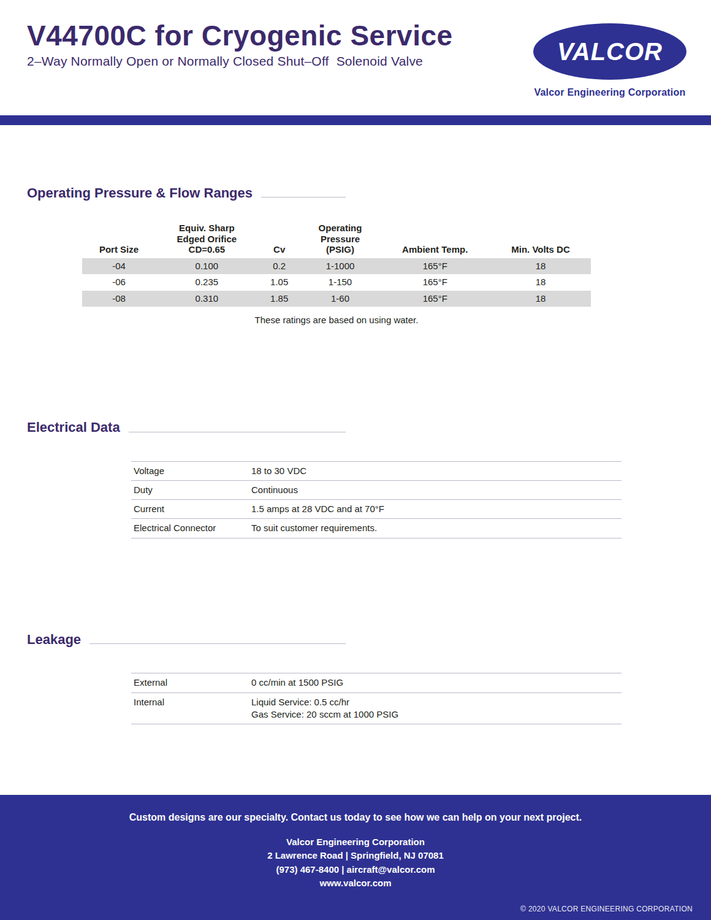V44700C for Cryogenic Service
2–Way Normally Open or Normally Closed Shut–Off Solenoid Valve
VALCOR ®
Valcor Engineering Corporation
Operating Pressure & Flow Ranges
| Port Size | Equiv. Sharp Edged Orifice CD=0.65 | Cv | Operating Pressure (PSIG) | Ambient Temp. | Min. Volts DC |
| --- | --- | --- | --- | --- | --- |
| -04 | 0.100 | 0.2 | 1-1000 | 165°F | 18 |
| -06 | 0.235 | 1.05 | 1-150 | 165°F | 18 |
| -08 | 0.310 | 1.85 | 1-60 | 165°F | 18 |
These ratings are based on using water.
Electrical Data
| Voltage | 18 to 30 VDC |
| Duty | Continuous |
| Current | 1.5 amps at 28 VDC and at 70°F |
| Electrical Connector | To suit customer requirements. |
Leakage
| External | 0 cc/min at 1500 PSIG |
| Internal | Liquid Service: 0.5 cc/hr Gas Service: 20 sccm at 1000 PSIG |
Custom designs are our specialty. Contact us today to see how we can help on your next project.
Valcor Engineering Corporation
2 Lawrence Road | Springfield, NJ 07081
(973) 467-8400 | aircraft@valcor.com
www.valcor.com
© 2020 VALCOR ENGINEERING CORPORATION